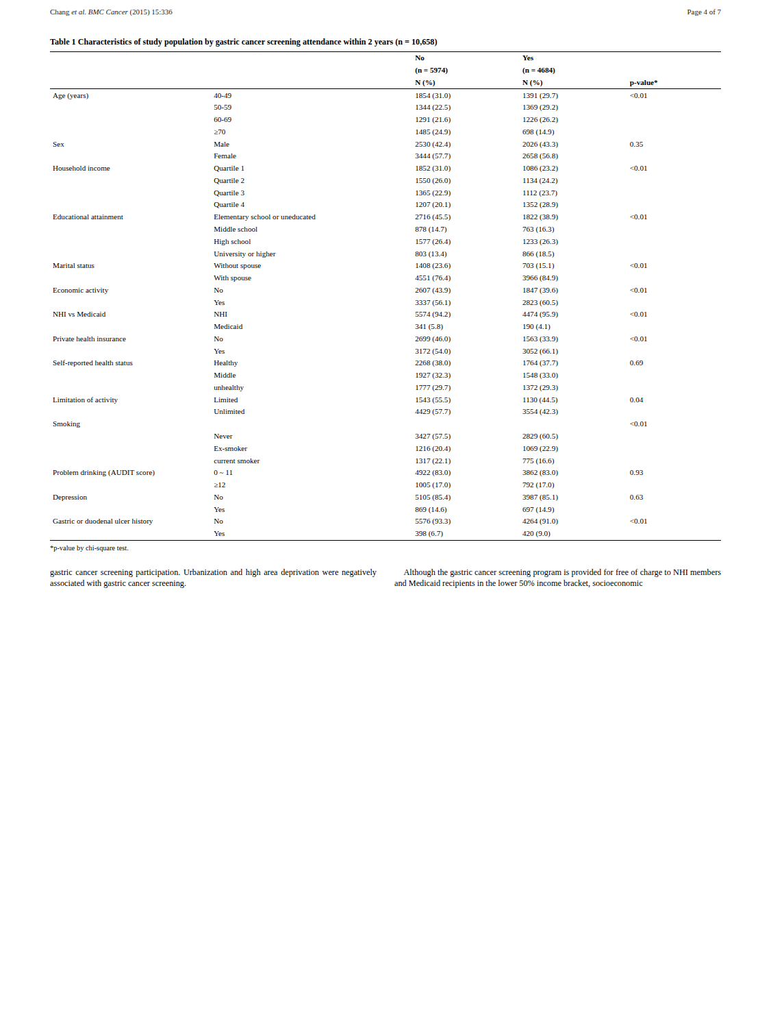Chang et al. BMC Cancer (2015) 15:336
Page 4 of 7
Table 1 Characteristics of study population by gastric cancer screening attendance within 2 years (n = 10,658)
| | | No | Yes | |
| --- | --- | --- | --- | --- |
| | | (n = 5974) | (n = 4684) | |
| | | N (%) | N (%) | p-value* |
| Age (years) | 40-49 | 1854 (31.0) | 1391 (29.7) | <0.01 |
| | 50-59 | 1344 (22.5) | 1369 (29.2) | |
| | 60-69 | 1291 (21.6) | 1226 (26.2) | |
| | ≥70 | 1485 (24.9) | 698 (14.9) | |
| Sex | Male | 2530 (42.4) | 2026 (43.3) | 0.35 |
| | Female | 3444 (57.7) | 2658 (56.8) | |
| Household income | Quartile 1 | 1852 (31.0) | 1086 (23.2) | <0.01 |
| | Quartile 2 | 1550 (26.0) | 1134 (24.2) | |
| | Quartile 3 | 1365 (22.9) | 1112 (23.7) | |
| | Quartile 4 | 1207 (20.1) | 1352 (28.9) | |
| Educational attainment | Elementary school or uneducated | 2716 (45.5) | 1822 (38.9) | <0.01 |
| | Middle school | 878 (14.7) | 763 (16.3) | |
| | High school | 1577 (26.4) | 1233 (26.3) | |
| | University or higher | 803 (13.4) | 866 (18.5) | |
| Marital status | Without spouse | 1408 (23.6) | 703 (15.1) | <0.01 |
| | With spouse | 4551 (76.4) | 3966 (84.9) | |
| Economic activity | No | 2607 (43.9) | 1847 (39.6) | <0.01 |
| | Yes | 3337 (56.1) | 2823 (60.5) | |
| NHI vs Medicaid | NHI | 5574 (94.2) | 4474 (95.9) | <0.01 |
| | Medicaid | 341 (5.8) | 190 (4.1) | |
| Private health insurance | No | 2699 (46.0) | 1563 (33.9) | <0.01 |
| | Yes | 3172 (54.0) | 3052 (66.1) | |
| Self-reported health status | Healthy | 2268 (38.0) | 1764 (37.7) | 0.69 |
| | Middle | 1927 (32.3) | 1548 (33.0) | |
| | unhealthy | 1777 (29.7) | 1372 (29.3) | |
| Limitation of activity | Limited | 1543 (55.5) | 1130 (44.5) | 0.04 |
| | Unlimited | 4429 (57.7) | 3554 (42.3) | |
| Smoking | | | | <0.01 |
| | Never | 3427 (57.5) | 2829 (60.5) | |
| | Ex-smoker | 1216 (20.4) | 1069 (22.9) | |
| | current smoker | 1317 (22.1) | 775 (16.6) | |
| Problem drinking (AUDIT score) | 0 ~ 11 | 4922 (83.0) | 3862 (83.0) | 0.93 |
| | ≥12 | 1005 (17.0) | 792 (17.0) | |
| Depression | No | 5105 (85.4) | 3987 (85.1) | 0.63 |
| | Yes | 869 (14.6) | 697 (14.9) | |
| Gastric or duodenal ulcer history | No | 5576 (93.3) | 4264 (91.0) | <0.01 |
| | Yes | 398 (6.7) | 420 (9.0) | |
*p-value by chi-square test.
gastric cancer screening participation. Urbanization and high area deprivation were negatively associated with gastric cancer screening.
Although the gastric cancer screening program is provided for free of charge to NHI members and Medicaid recipients in the lower 50% income bracket, socioeconomic